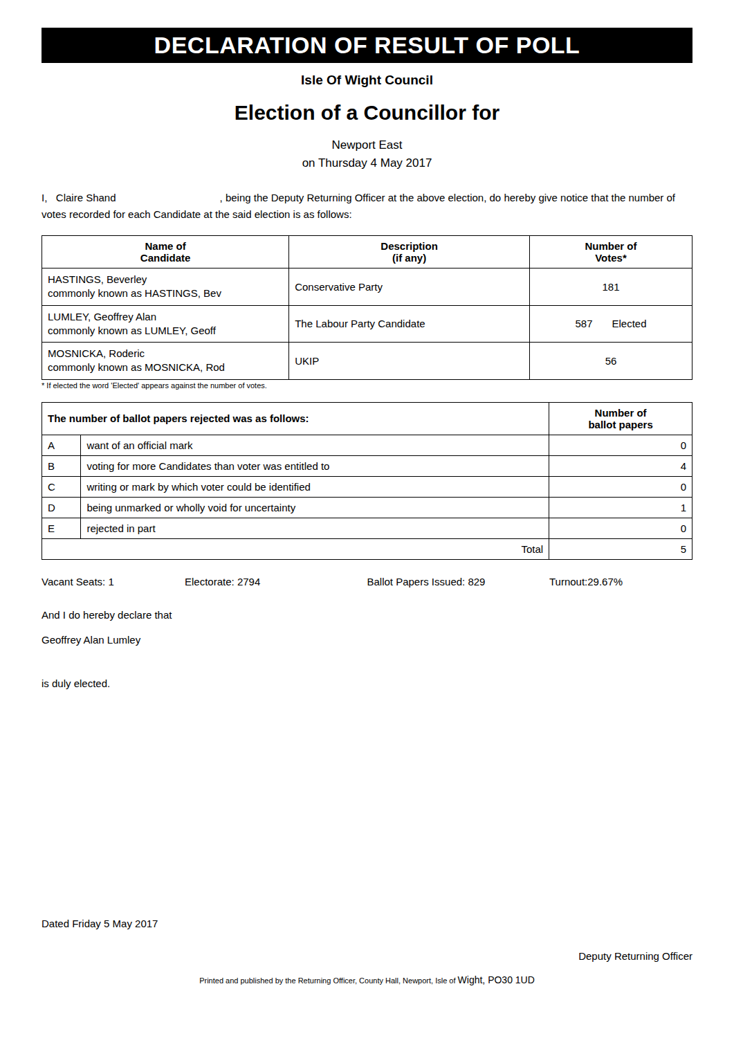DECLARATION OF RESULT OF POLL
Isle Of Wight Council
Election of a Councillor for
Newport East
on Thursday 4 May 2017
I, Claire Shand , being the Deputy Returning Officer at the above election, do hereby give notice that the number of votes recorded for each Candidate at the said election is as follows:
| Name of Candidate | Description (if any) | Number of Votes* |
| --- | --- | --- |
| HASTINGS, Beverley commonly known as HASTINGS, Bev | Conservative Party | 181 |
| LUMLEY, Geoffrey Alan commonly known as LUMLEY, Geoff | The Labour Party Candidate | 587 Elected |
| MOSNICKA, Roderic commonly known as MOSNICKA, Rod | UKIP | 56 |
* If elected the word 'Elected' appears against the number of votes.
| The number of ballot papers rejected was as follows: | Number of ballot papers |
| --- | --- |
| A | want of an official mark | 0 |
| B | voting for more Candidates than voter was entitled to | 4 |
| C | writing or mark by which voter could be identified | 0 |
| D | being unmarked or wholly void for uncertainty | 1 |
| E | rejected in part | 0 |
| Total | 5 |
Vacant Seats: 1 Electorate: 2794 Ballot Papers Issued: 829 Turnout:29.67%
And I do hereby declare that
Geoffrey Alan Lumley
is duly elected.
Dated Friday 5 May 2017
Deputy Returning Officer
Printed and published by the Returning Officer, County Hall, Newport, Isle of Wight, PO30 1UD